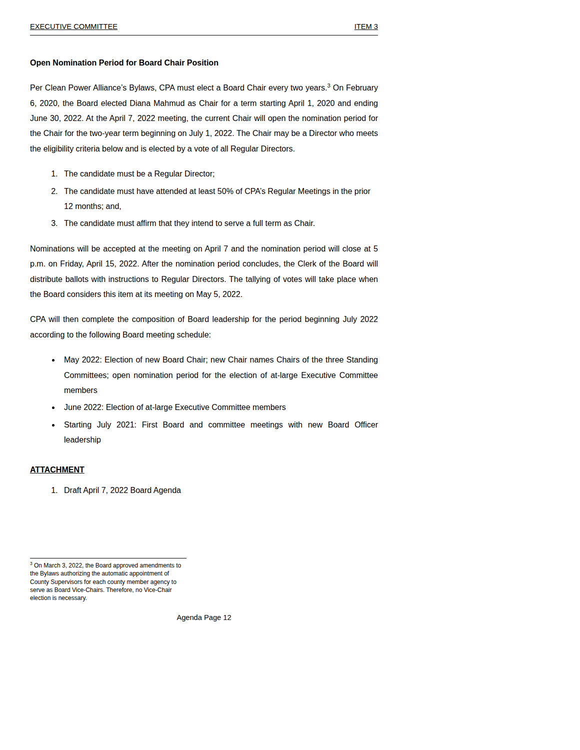EXECUTIVE COMMITTEE ITEM 3
Open Nomination Period for Board Chair Position
Per Clean Power Alliance’s Bylaws, CPA must elect a Board Chair every two years.3 On February 6, 2020, the Board elected Diana Mahmud as Chair for a term starting April 1, 2020 and ending June 30, 2022. At the April 7, 2022 meeting, the current Chair will open the nomination period for the Chair for the two-year term beginning on July 1, 2022. The Chair may be a Director who meets the eligibility criteria below and is elected by a vote of all Regular Directors.
The candidate must be a Regular Director;
The candidate must have attended at least 50% of CPA’s Regular Meetings in the prior 12 months; and,
The candidate must affirm that they intend to serve a full term as Chair.
Nominations will be accepted at the meeting on April 7 and the nomination period will close at 5 p.m. on Friday, April 15, 2022. After the nomination period concludes, the Clerk of the Board will distribute ballots with instructions to Regular Directors. The tallying of votes will take place when the Board considers this item at its meeting on May 5, 2022.
CPA will then complete the composition of Board leadership for the period beginning July 2022 according to the following Board meeting schedule:
May 2022: Election of new Board Chair; new Chair names Chairs of the three Standing Committees; open nomination period for the election of at-large Executive Committee members
June 2022: Election of at-large Executive Committee members
Starting July 2021: First Board and committee meetings with new Board Officer leadership
ATTACHMENT
Draft April 7, 2022 Board Agenda
3 On March 3, 2022, the Board approved amendments to the Bylaws authorizing the automatic appointment of County Supervisors for each county member agency to serve as Board Vice-Chairs. Therefore, no Vice-Chair election is necessary.
Agenda Page 12